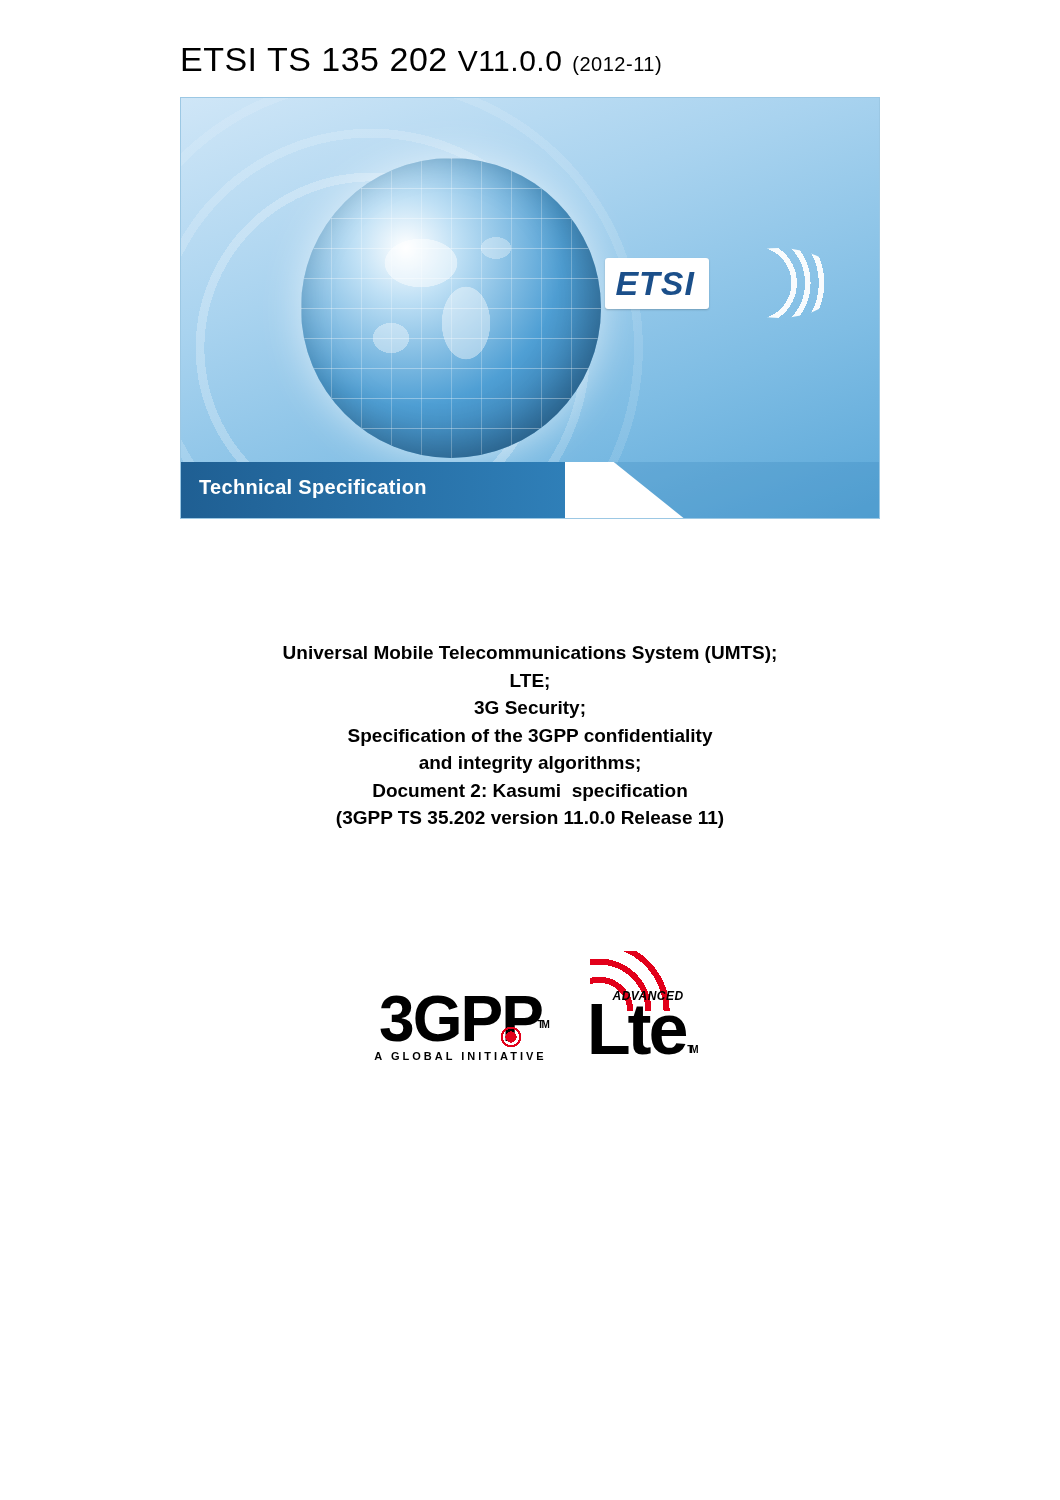ETSI TS 135 202 V11.0.0 (2012-11)
ETSI
Technical Specification
Universal Mobile Telecommunications System (UMTS); LTE; 3G Security; Specification of the 3GPP confidentiality and integrity algorithms; Document 2: Kasumi specification (3GPP TS 35.202 version 11.0.0 Release 11)
3G PPTM
A GLOBAL INITIATIVE
ADVANCED
LteTM